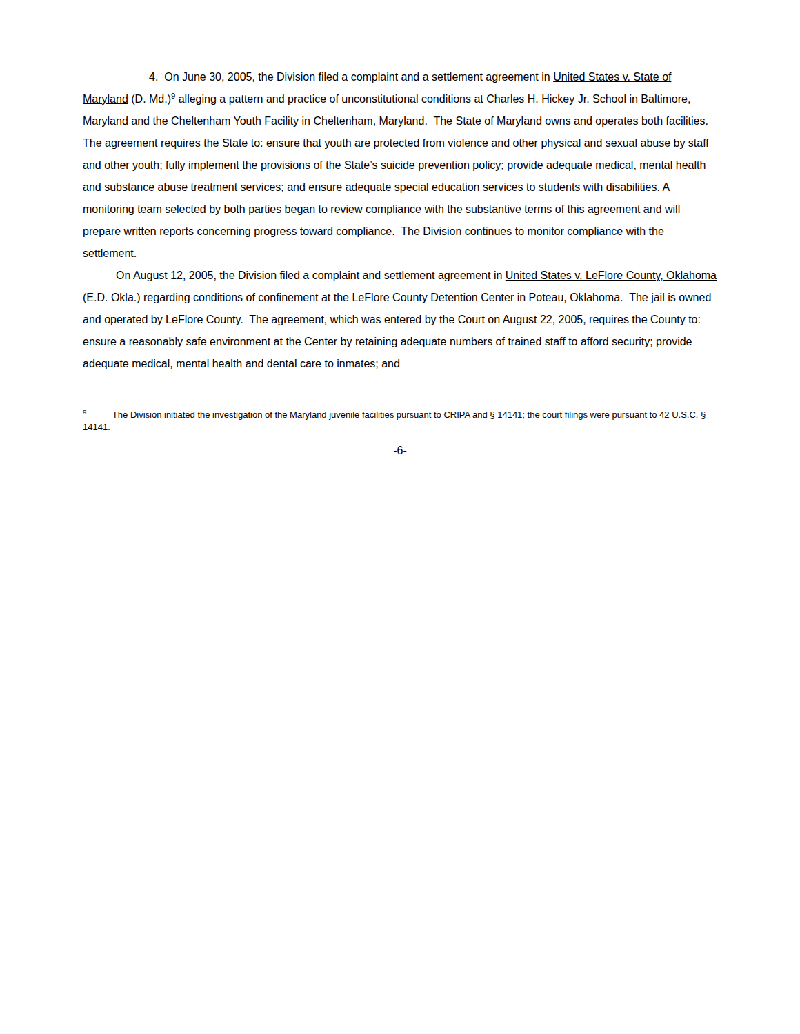4. On June 30, 2005, the Division filed a complaint and a settlement agreement in United States v. State of Maryland (D. Md.)9 alleging a pattern and practice of unconstitutional conditions at Charles H. Hickey Jr. School in Baltimore, Maryland and the Cheltenham Youth Facility in Cheltenham, Maryland. The State of Maryland owns and operates both facilities. The agreement requires the State to: ensure that youth are protected from violence and other physical and sexual abuse by staff and other youth; fully implement the provisions of the State’s suicide prevention policy; provide adequate medical, mental health and substance abuse treatment services; and ensure adequate special education services to students with disabilities. A monitoring team selected by both parties began to review compliance with the substantive terms of this agreement and will prepare written reports concerning progress toward compliance. The Division continues to monitor compliance with the settlement.
On August 12, 2005, the Division filed a complaint and settlement agreement in United States v. LeFlore County, Oklahoma (E.D. Okla.) regarding conditions of confinement at the LeFlore County Detention Center in Poteau, Oklahoma. The jail is owned and operated by LeFlore County. The agreement, which was entered by the Court on August 22, 2005, requires the County to: ensure a reasonably safe environment at the Center by retaining adequate numbers of trained staff to afford security; provide adequate medical, mental health and dental care to inmates; and
9 The Division initiated the investigation of the Maryland juvenile facilities pursuant to CRIPA and § 14141; the court filings were pursuant to 42 U.S.C. § 14141.
-6-